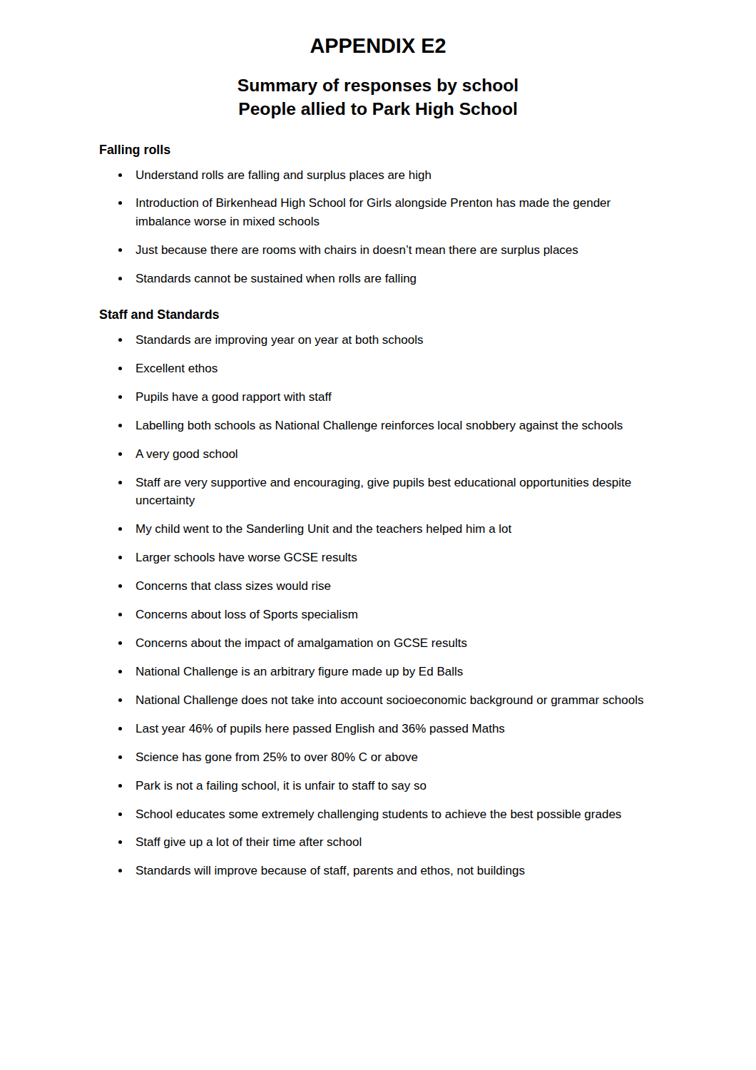APPENDIX E2
Summary of responses by school
People allied to Park High School
Falling rolls
Understand rolls are falling and surplus places are high
Introduction of Birkenhead High School for Girls alongside Prenton has made the gender imbalance worse in mixed schools
Just because there are rooms with chairs in doesn’t mean there are surplus places
Standards cannot be sustained when rolls are falling
Staff and Standards
Standards are improving year on year at both schools
Excellent ethos
Pupils have a good rapport with staff
Labelling both schools as National Challenge reinforces local snobbery against the schools
A very good school
Staff are very supportive and encouraging, give pupils best educational opportunities despite uncertainty
My child went to the Sanderling Unit and the teachers helped him a lot
Larger schools have worse GCSE results
Concerns that class sizes would rise
Concerns about loss of Sports specialism
Concerns about the impact of amalgamation on GCSE results
National Challenge is an arbitrary figure made up by Ed Balls
National Challenge does not take into account socioeconomic background or grammar schools
Last year 46% of pupils here passed English and 36% passed Maths
Science has gone from 25% to over 80% C or above
Park is not a failing school, it is unfair to staff to say so
School educates some extremely challenging students to achieve the best possible grades
Staff give up a lot of their time after school
Standards will improve because of staff, parents and ethos, not buildings